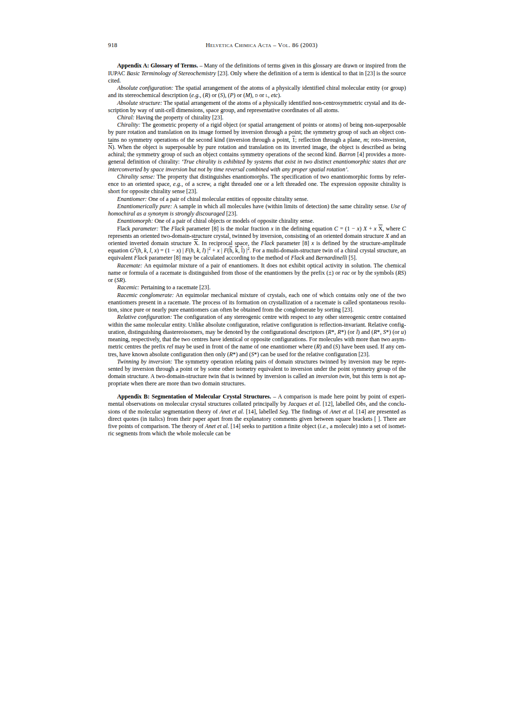918 Helvetica Chimica Acta – Vol. 86 (2003)
Appendix A: Glossary of Terms. – Many of the definitions of terms given in this glossary are drawn or inspired from the IUPAC Basic Terminology of Stereochemistry [23]. Only where the definition of a term is identical to that in [23] is the source cited.
Absolute configuration: The spatial arrangement of the atoms of a physically identified chiral molecular entity (or group) and its stereochemical description (e.g., (R) or (S), (P) or (M), d or l, etc).
Absolute structure: The spatial arrangement of the atoms of a physically identified non-centrosymmetric crystal and its description by way of unit-cell dimensions, space group, and representative coordinates of all atoms.
Chiral: Having the property of chirality [23].
Chirality: The geometric property of a rigid object (or spatial arrangement of points or atoms) of being non-superposable by pure rotation and translation on its image formed by inversion through a point; the symmetry group of such an object contains no symmetry operations of the second kind (inversion through a point, 1; reflection through a plane, m; roto-inversion, N). When the object is superposable by pure rotation and translation on its inverted image, the object is described as being achiral; the symmetry group of such an object contains symmetry operations of the second kind. Barron [4] provides a more-general definition of chirality: ‘True chirality is exhibited by systems that exist in two distinct enantiomorphic states that are interconverted by space inversion but not by time reversal combined with any proper spatial rotation’.
Chirality sense: The property that distinguishes enantiomorphs. The specification of two enantiomorphic forms by reference to an oriented space, e.g., of a screw, a right threaded one or a left threaded one. The expression opposite chirality is short for opposite chirality sense [23].
Enantiomer: One of a pair of chiral molecular entities of opposite chirality sense.
Enantiomerically pure: A sample in which all molecules have (within limits of detection) the same chirality sense. Use of homochiral as a synonym is strongly discouraged [23].
Enantiomorph: One of a pair of chiral objects or models of opposite chirality sense.
Flack parameter: The Flack parameter [8] is the molar fraction x in the defining equation C = (1 − x) X + x X, where C represents an oriented two-domain-structure crystal, twinned by inversion, consisting of an oriented domain structure X and an oriented inverted domain structure X. In reciprocal space, the Flack parameter [8] x is defined by the structure-amplitude equation G2(h, k, l, x) = (1 − x) | F(h, k, l) |2 + x | F(h, k, l) |2. For a multi-domain-structure twin of a chiral crystal structure, an equivalent Flack parameter [8] may be calculated according to the method of Flack and Bernardinelli [5].
Racemate: An equimolar mixture of a pair of enantiomers. It does not exhibit optical activity in solution. The chemical name or formula of a racemate is distinguished from those of the enantiomers by the prefix (±) or rac or by the symbols (RS) or (SR).
Racemic: Pertaining to a racemate [23].
Racemic conglomerate: An equimolar mechanical mixture of crystals, each one of which contains only one of the two enantiomers present in a racemate. The process of its formation on crystallization of a racemate is called spontaneous resolution, since pure or nearly pure enantiomers can often be obtained from the conglomerate by sorting [23].
Relative configuration: The configuration of any stereogenic centre with respect to any other stereogenic centre contained within the same molecular entity. Unlike absolute configuration, relative configuration is reflection-invariant. Relative configuration, distinguishing diastereoisomers, may be denoted by the configurational descriptors (R*, R*) (or l) and (R*, S*) (or u) meaning, respectively, that the two centres have identical or opposite configurations. For molecules with more than two asymmetric centres the prefix rel may be used in front of the name of one enantiomer where (R) and (S) have been used. If any centres, have known absolute configuration then only (R*) and (S*) can be used for the relative configuration [23].
Twinning by inversion: The symmetry operation relating pairs of domain structures twinned by inversion may be represented by inversion through a point or by some other isometry equivalent to inversion under the point symmetry group of the domain structure. A two-domain-structure twin that is twinned by inversion is called an inversion twin, but this term is not appropriate when there are more than two domain structures.
Appendix B: Segmentation of Molecular Crystal Structures. – A comparison is made here point by point of experimental observations on molecular crystal structures collated principally by Jacques et al. [12], labelled Obs, and the conclusions of the molecular segmentation theory of Anet et al. [14], labelled Seg. The findings of Anet et al. [14] are presented as direct quotes (in italics) from their paper apart from the explanatory comments given between square brackets [ ]. There are five points of comparison. The theory of Anet et al. [14] seeks to partition a finite object (i.e., a molecule) into a set of isometric segments from which the whole molecule can be